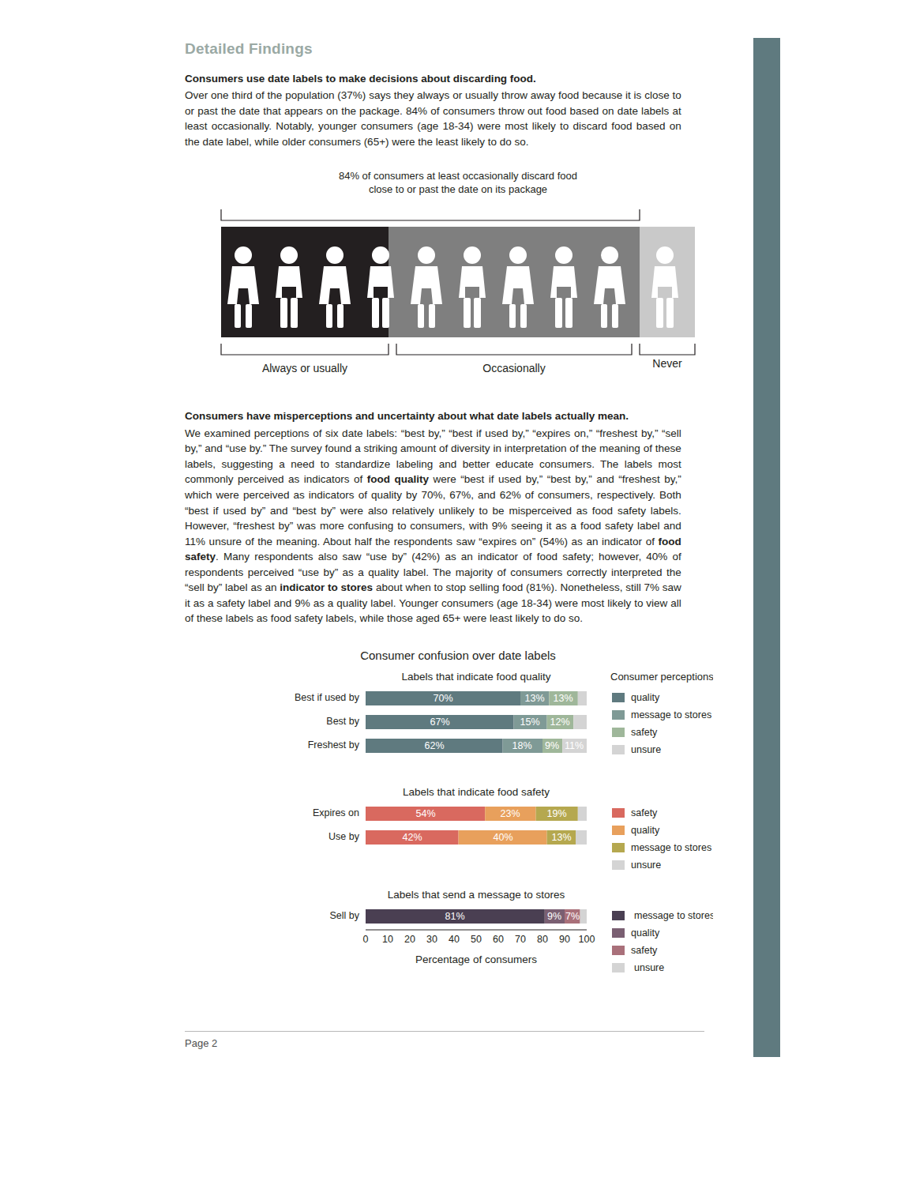Detailed Findings
Consumers use date labels to make decisions about discarding food.
Over one third of the population (37%) says they always or usually throw away food because it is close to or past the date that appears on the package. 84% of consumers throw out food based on date labels at least occasionally. Notably, younger consumers (age 18-34) were most likely to discard food based on the date label, while older consumers (65+) were the least likely to do so.
84% of consumers at least occasionally discard food
close to or past the date on its package
Always or usually Occasionally Never
Consumers have misperceptions and uncertainty about what date labels actually mean.
We examined perceptions of six date labels: “best by,” “best if used by,” “expires on,” “freshest by,” “sell by,” and “use by.” The survey found a striking amount of diversity in interpretation of the meaning of these labels, suggesting a need to standardize labeling and better educate consumers. The labels most commonly perceived as indicators of food quality were “best if used by,” “best by,” and “freshest by,” which were perceived as indicators of quality by 70%, 67%, and 62% of consumers, respectively. Both “best if used by” and “best by” were also relatively unlikely to be misperceived as food safety labels. However, “freshest by” was more confusing to consumers, with 9% seeing it as a food safety label and 11% unsure of the meaning. About half the respondents saw “expires on” (54%) as an indicator of food safety. Many respondents also saw “use by” (42%) as an indicator of food safety; however, 40% of respondents perceived “use by” as a quality label. The majority of consumers correctly interpreted the “sell by” label as an indicator to stores about when to stop selling food (81%). Nonetheless, still 7% saw it as a safety label and 9% as a quality label. Younger consumers (age 18-34) were most likely to view all of these labels as food safety labels, while those aged 65+ were least likely to do so.
Consumer confusion over date labels
scale: x=0% at 200px, 100% at 480px => 2.8 px per percent Labels that indicate food quality Best if used by 70% 13% 13% Best by 67% 15% 12% Freshest by 62% 18% 9% 11% Consumer perceptions: quality message to stores safety unsure Labels that indicate food safety Expires on 54% 23% 19% Use by 42% 40% 13% safety quality message to stores unsure Labels that send a message to stores Sell by 81% 9% 7% message to stores quality safety unsure 0 10 20 30 40 50 60 70 80 90 100 Percentage of consumers
Page 2